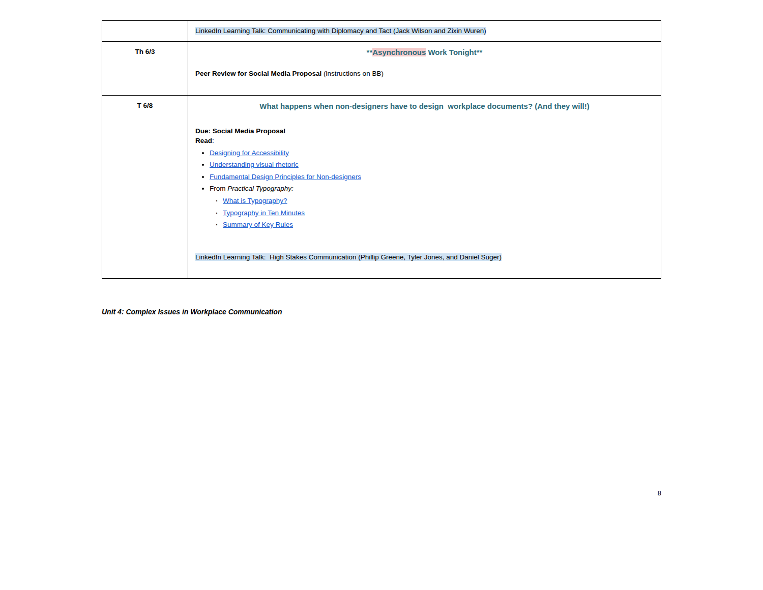| | LinkedIn Learning Talk: Communicating with Diplomacy and Tact (Jack Wilson and Zixin Wuren) |
| Th 6/3 | ** Asynchronous Work Tonight** Peer Review for Social Media Proposal (instructions on BB) |
| T 6/8 | What happens when non-designers have to design workplace documents? (And they will!) Due: Social Media Proposal Read : Designing for Accessibility Understanding visual rhetoric Fundamental Design Principles for Non-designers From Practical Typography: What is Typography? Typography in Ten Minutes Summary of Key Rules LinkedIn Learning Talk: High Stakes Communication (Phillip Greene, Tyler Jones, and Daniel Suger) |
Unit 4: Complex Issues in Workplace Communication
8